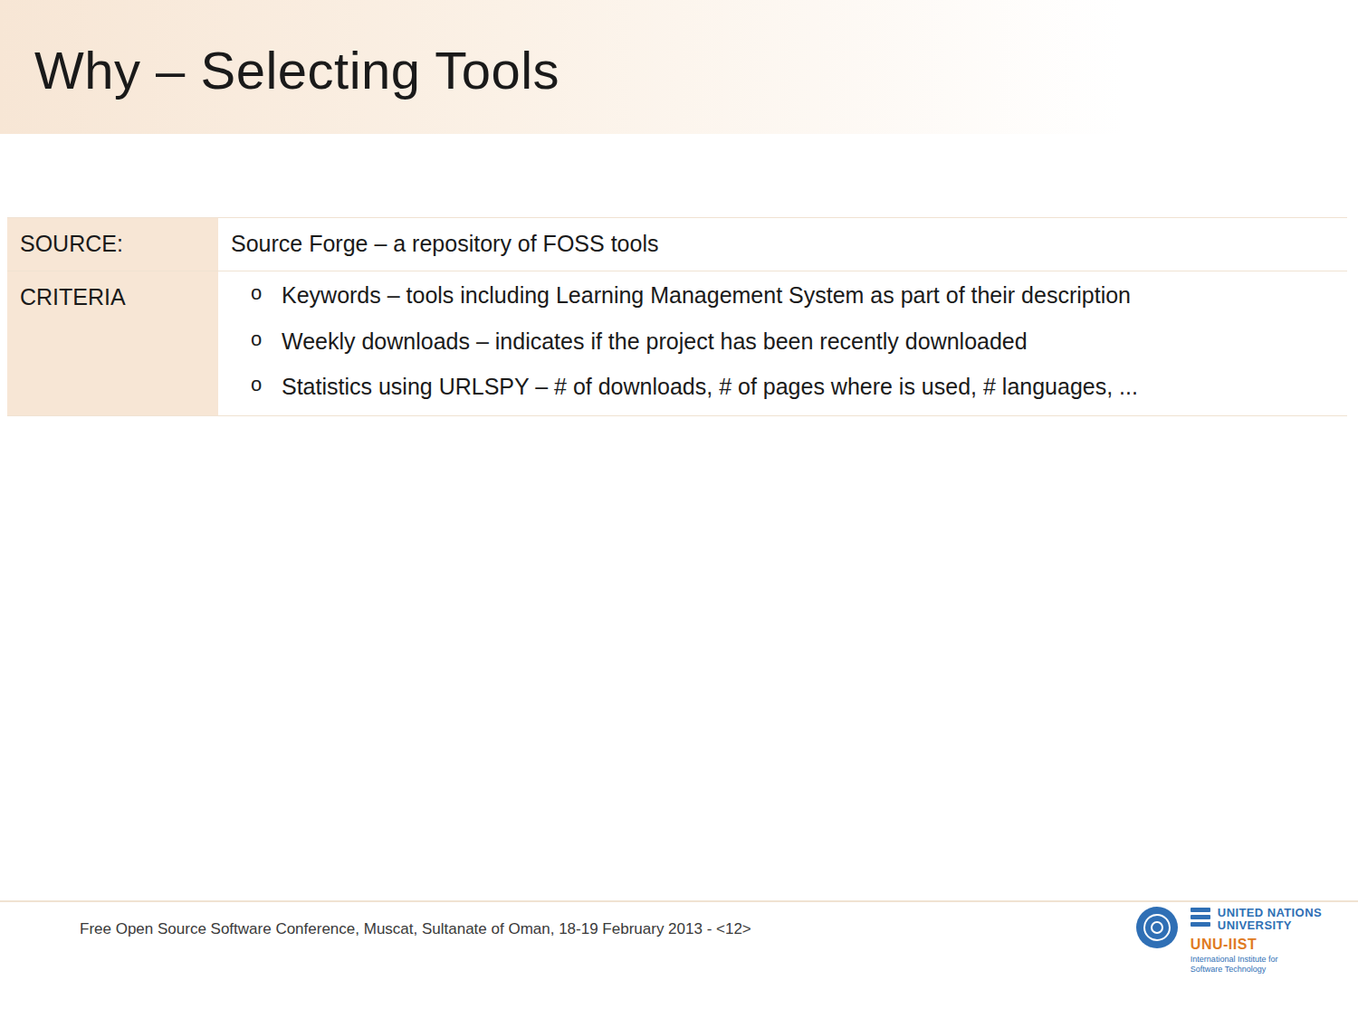Why – Selecting Tools
| SOURCE: | Source Forge – a repository of FOSS tools |
| CRITERIA | Keywords – tools including Learning Management System as part of their description Weekly downloads – indicates if the project has been recently downloaded Statistics using URLSPY – # of downloads, # of pages where is used, # languages, ... |
Free Open Source Software Conference, Muscat, Sultanate of Oman, 18-19 February 2013 - <12>
UNITED NATIONS
UNIVERSITY
UNU-IIST
International Institute for
Software Technology